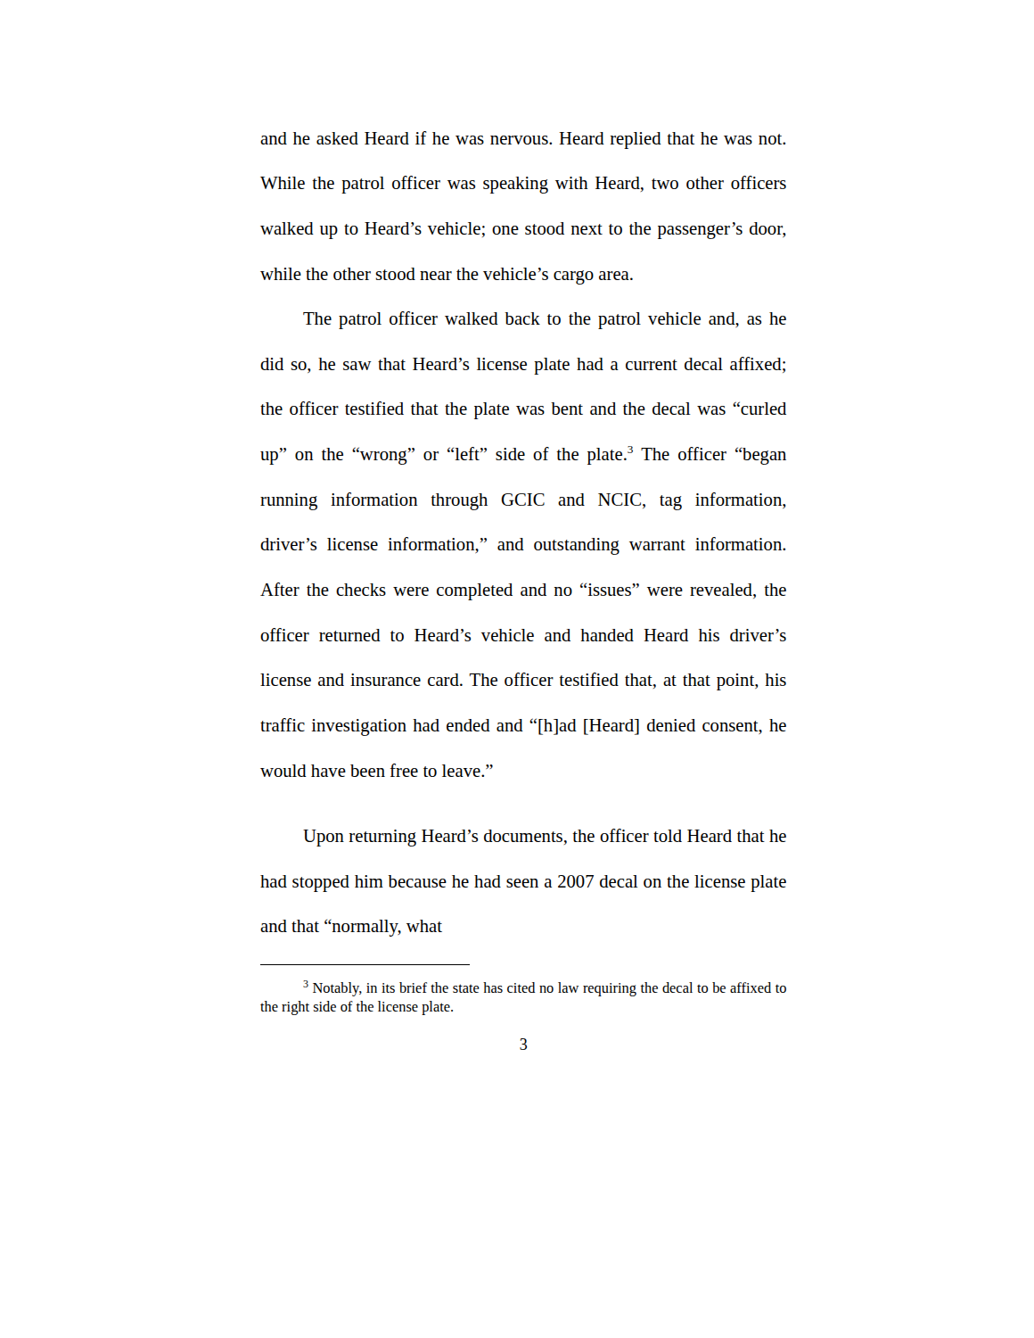and he asked Heard if he was nervous. Heard replied that he was not. While the patrol officer was speaking with Heard, two other officers walked up to Heard’s vehicle; one stood next to the passenger’s door, while the other stood near the vehicle’s cargo area.
The patrol officer walked back to the patrol vehicle and, as he did so, he saw that Heard’s license plate had a current decal affixed; the officer testified that the plate was bent and the decal was “curled up” on the “wrong” or “left” side of the plate.3 The officer “began running information through GCIC and NCIC, tag information, driver’s license information,” and outstanding warrant information. After the checks were completed and no “issues” were revealed, the officer returned to Heard’s vehicle and handed Heard his driver’s license and insurance card. The officer testified that, at that point, his traffic investigation had ended and “[h]ad [Heard] denied consent, he would have been free to leave.”
Upon returning Heard’s documents, the officer told Heard that he had stopped him because he had seen a 2007 decal on the license plate and that “normally, what
3 Notably, in its brief the state has cited no law requiring the decal to be affixed to the right side of the license plate.
3